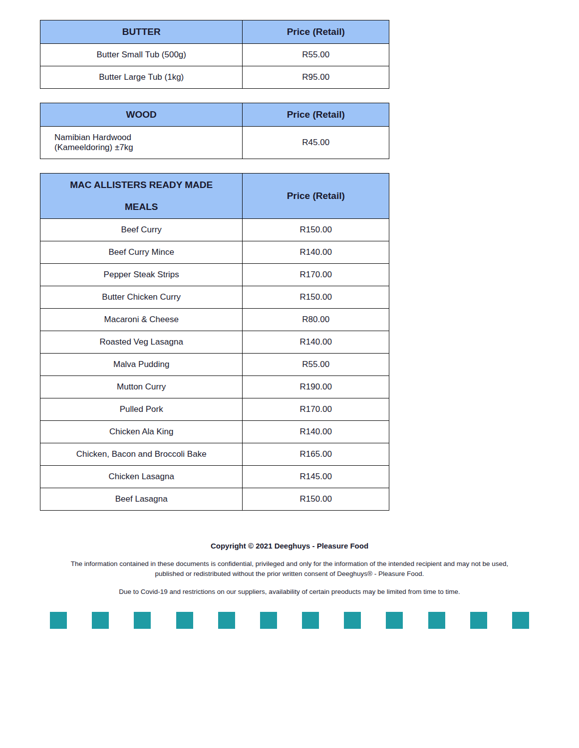| BUTTER | Price (Retail) |
| --- | --- |
| Butter Small Tub (500g) | R55.00 |
| Butter Large Tub (1kg) | R95.00 |
| WOOD | Price (Retail) |
| --- | --- |
| Namibian Hardwood (Kameeldoring) ±7kg | R45.00 |
| MAC ALLISTERS READY MADE MEALS | Price (Retail) |
| --- | --- |
| Beef Curry | R150.00 |
| Beef Curry Mince | R140.00 |
| Pepper Steak Strips | R170.00 |
| Butter Chicken Curry | R150.00 |
| Macaroni & Cheese | R80.00 |
| Roasted Veg Lasagna | R140.00 |
| Malva Pudding | R55.00 |
| Mutton Curry | R190.00 |
| Pulled Pork | R170.00 |
| Chicken Ala King | R140.00 |
| Chicken, Bacon and Broccoli Bake | R165.00 |
| Chicken Lasagna | R145.00 |
| Beef Lasagna | R150.00 |
Copyright © 2021 Deeghuys - Pleasure Food
The information contained in these documents is confidential, privileged and only for the information of the intended recipient and may not be used, published or redistributed without the prior written consent of Deeghuys® - Pleasure Food.
Due to Covid-19 and restrictions on our suppliers, availability of certain preoducts may be limited from time to time.